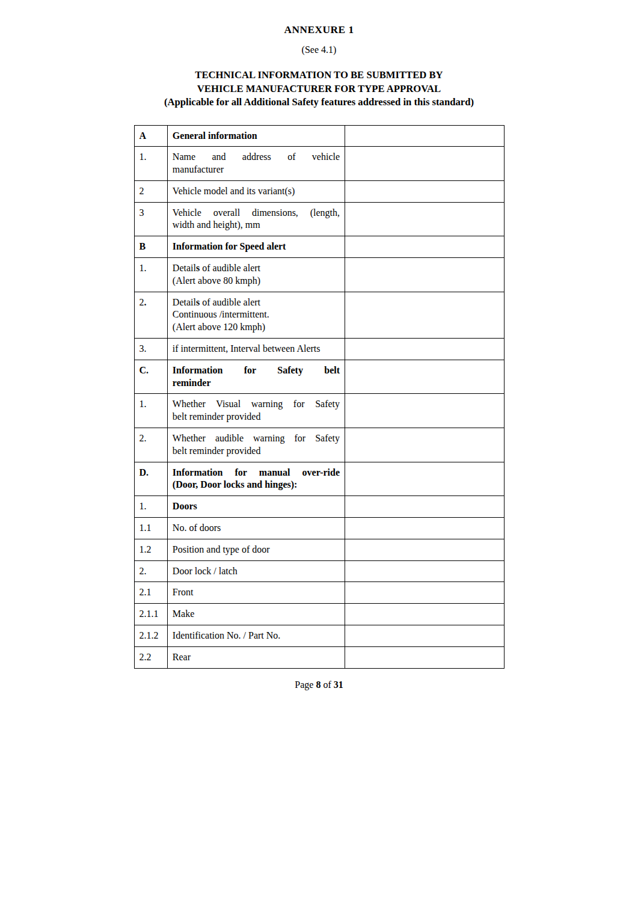ANNEXURE 1
(See 4.1)
TECHNICAL INFORMATION TO BE SUBMITTED BY
VEHICLE MANUFACTURER FOR TYPE APPROVAL
(Applicable for all Additional Safety features addressed in this standard)
| A | General information | |
| 1. | Name and address of vehicle manufacturer | |
| 2 | Vehicle model and its variant(s) | |
| 3 | Vehicle overall dimensions, (length, width and height), mm | |
| B | Information for Speed alert | |
| 1. | Detail s of audible alert (Alert above 80 kmph) | |
| 2 . | Detail s of audible alert Continuous /intermittent. (Alert above 120 kmph) | |
| 3. | if intermittent, Interval between Alerts | |
| C. | Information for Safety belt reminder | |
| 1. | Whether Visual warning for Safety belt reminder provided | |
| 2. | Whether audible warning for Safety belt reminder provided | |
| D. | Information for manual over-ride (Door, Door locks and hinges): | |
| 1. | Doors | |
| 1.1 | No. of doors | |
| 1.2 | Position and type of door | |
| 2. | Door lock / latch | |
| 2.1 | Front | |
| 2.1.1 | Make | |
| 2.1.2 | Identification No. / Part No. | |
| 2.2 | Rear | |
Page 8 of 31